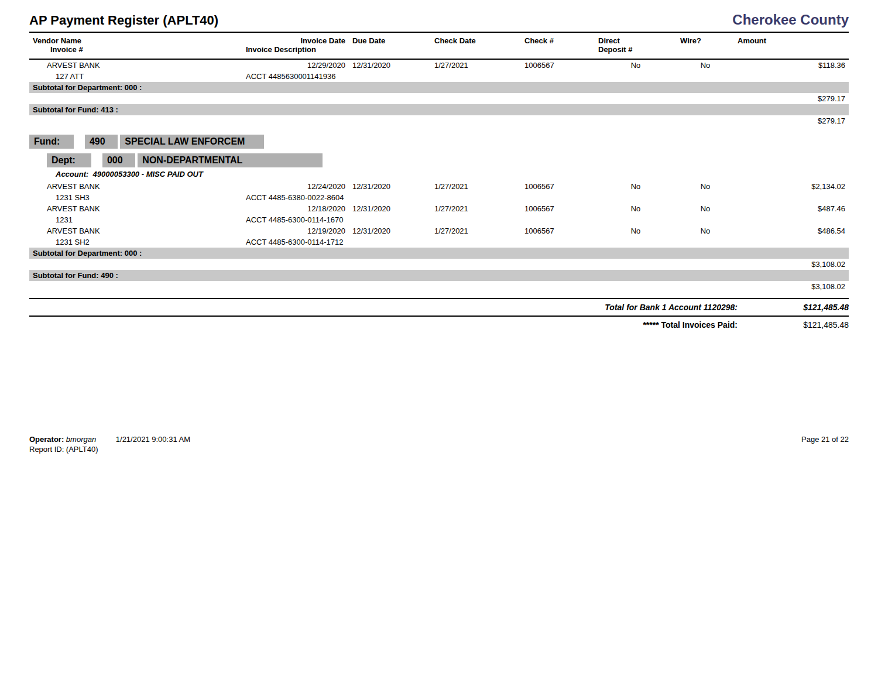AP Payment Register (APLT40)
Cherokee County
| Vendor Name Invoice # | Invoice Date Invoice Description | Due Date | Check Date | Check # | Direct Deposit # | Wire? | Amount |
| --- | --- | --- | --- | --- | --- | --- | --- |
| ARVEST BANK | 12/29/2020 | 12/31/2020 | 1/27/2021 | 1006567 | No | No | $118.36 |
| 127 ATT | ACCT 4485630001141936 | |
| Subtotal for Department: 000 : |
| $279.17 |
| Subtotal for Fund: 413 : |
| $279.17 |
Fund: 490 SPECIAL LAW ENFORCEM
Dept: 000 NON-DEPARTMENTAL
Account: 49000053300 - MISC PAID OUT
| ARVEST BANK | 12/24/2020 | 12/31/2020 | 1/27/2021 | 1006567 | No | No | $2,134.02 |
| 1231 SH3 | ACCT 4485-6380-0022-8604 | |
| ARVEST BANK | 12/18/2020 | 12/31/2020 | 1/27/2021 | 1006567 | No | No | $487.46 |
| 1231 | ACCT 4485-6300-0114-1670 | |
| ARVEST BANK | 12/19/2020 | 12/31/2020 | 1/27/2021 | 1006567 | No | No | $486.54 |
| 1231 SH2 | ACCT 4485-6300-0114-1712 | |
| Subtotal for Department: 000 : |
| $3,108.02 |
| Subtotal for Fund: 490 : |
| $3,108.02 |
Total for Bank 1 Account 1120298: $121,485.48
***** Total Invoices Paid: $121,485.48
Operator: bmorgan 1/21/2021 9:00:31 AM
Report ID: (APLT40)
Page 21 of 22